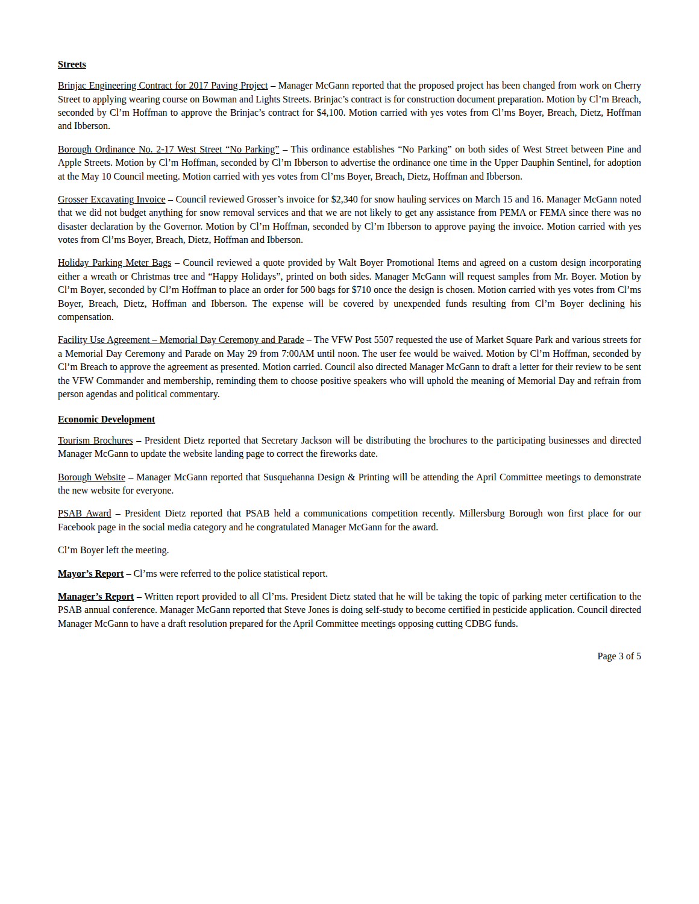Streets
Brinjac Engineering Contract for 2017 Paving Project – Manager McGann reported that the proposed project has been changed from work on Cherry Street to applying wearing course on Bowman and Lights Streets. Brinjac’s contract is for construction document preparation. Motion by Cl’m Breach, seconded by Cl’m Hoffman to approve the Brinjac’s contract for $4,100. Motion carried with yes votes from Cl’ms Boyer, Breach, Dietz, Hoffman and Ibberson.
Borough Ordinance No. 2-17 West Street “No Parking” – This ordinance establishes “No Parking” on both sides of West Street between Pine and Apple Streets. Motion by Cl’m Hoffman, seconded by Cl’m Ibberson to advertise the ordinance one time in the Upper Dauphin Sentinel, for adoption at the May 10 Council meeting. Motion carried with yes votes from Cl’ms Boyer, Breach, Dietz, Hoffman and Ibberson.
Grosser Excavating Invoice – Council reviewed Grosser’s invoice for $2,340 for snow hauling services on March 15 and 16. Manager McGann noted that we did not budget anything for snow removal services and that we are not likely to get any assistance from PEMA or FEMA since there was no disaster declaration by the Governor. Motion by Cl’m Hoffman, seconded by Cl’m Ibberson to approve paying the invoice. Motion carried with yes votes from Cl’ms Boyer, Breach, Dietz, Hoffman and Ibberson.
Holiday Parking Meter Bags – Council reviewed a quote provided by Walt Boyer Promotional Items and agreed on a custom design incorporating either a wreath or Christmas tree and “Happy Holidays”, printed on both sides. Manager McGann will request samples from Mr. Boyer. Motion by Cl’m Boyer, seconded by Cl’m Hoffman to place an order for 500 bags for $710 once the design is chosen. Motion carried with yes votes from Cl’ms Boyer, Breach, Dietz, Hoffman and Ibberson. The expense will be covered by unexpended funds resulting from Cl’m Boyer declining his compensation.
Facility Use Agreement – Memorial Day Ceremony and Parade – The VFW Post 5507 requested the use of Market Square Park and various streets for a Memorial Day Ceremony and Parade on May 29 from 7:00AM until noon. The user fee would be waived. Motion by Cl’m Hoffman, seconded by Cl’m Breach to approve the agreement as presented. Motion carried. Council also directed Manager McGann to draft a letter for their review to be sent the VFW Commander and membership, reminding them to choose positive speakers who will uphold the meaning of Memorial Day and refrain from person agendas and political commentary.
Economic Development
Tourism Brochures – President Dietz reported that Secretary Jackson will be distributing the brochures to the participating businesses and directed Manager McGann to update the website landing page to correct the fireworks date.
Borough Website – Manager McGann reported that Susquehanna Design & Printing will be attending the April Committee meetings to demonstrate the new website for everyone.
PSAB Award – President Dietz reported that PSAB held a communications competition recently. Millersburg Borough won first place for our Facebook page in the social media category and he congratulated Manager McGann for the award.
Cl’m Boyer left the meeting.
Mayor’s Report – Cl’ms were referred to the police statistical report.
Manager’s Report – Written report provided to all Cl’ms. President Dietz stated that he will be taking the topic of parking meter certification to the PSAB annual conference. Manager McGann reported that Steve Jones is doing self-study to become certified in pesticide application. Council directed Manager McGann to have a draft resolution prepared for the April Committee meetings opposing cutting CDBG funds.
Page 3 of 5